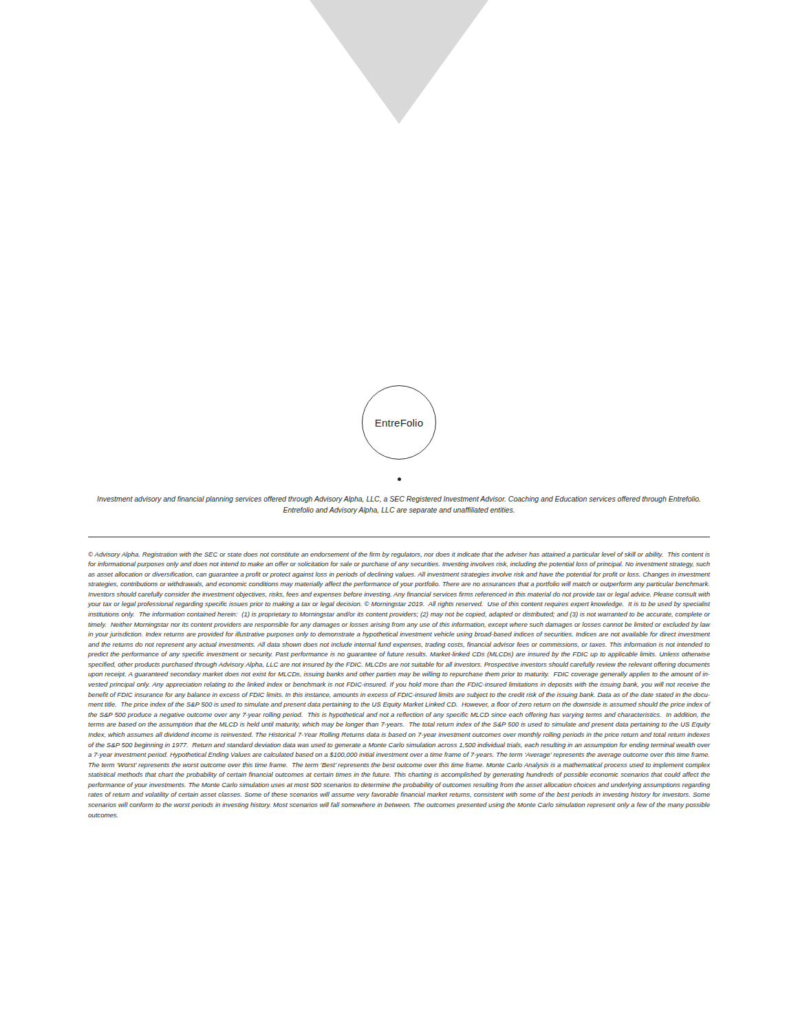EntreFolio
Investment advisory and financial planning services offered through Advisory Alpha, LLC, a SEC Registered Investment Advisor. Coaching and Education services offered through Entrefolio. Entrefolio and Advisory Alpha, LLC are separate and unaffiliated entities.
© Advisory Alpha. Registration with the SEC or state does not constitute an endorsement of the firm by regulators, nor does it indicate that the adviser has attained a particular level of skill or ability. This content is for informational purposes only and does not intend to make an offer or solicitation for sale or purchase of any securities. Investing involves risk, including the potential loss of principal. No investment strategy, such as asset allocation or diversification, can guarantee a profit or protect against loss in periods of declining values. All investment strategies involve risk and have the potential for profit or loss. Changes in investment strategies, contributions or withdrawals, and economic conditions may materially affect the performance of your portfolio. There are no assurances that a portfolio will match or outperform any particular benchmark. Investors should carefully consider the investment objectives, risks, fees and expenses before investing. Any financial services firms referenced in this material do not provide tax or legal advice. Please consult with your tax or legal professional regarding specific issues prior to making a tax or legal decision. © Morningstar 2019. All rights reserved. Use of this content requires expert knowledge. It is to be used by specialist institutions only. The information contained herein: (1) is proprietary to Morningstar and/or its content providers; (2) may not be copied, adapted or distributed; and (3) is not warranted to be accurate, complete or timely. Neither Morningstar nor its content providers are responsible for any damages or losses arising from any use of this information, except where such damages or losses cannot be limited or excluded by law in your jurisdiction. Index returns are provided for illustrative purposes only to demonstrate a hypothetical investment vehicle using broad-based indices of securities. Indices are not available for direct investment and the returns do not represent any actual investments. All data shown does not include internal fund expenses, trading costs, financial advisor fees or commissions, or taxes. This information is not intended to predict the performance of any specific investment or security. Past performance is no guarantee of future results. Market-linked CDs (MLCDs) are insured by the FDIC up to applicable limits. Unless otherwise specified, other products purchased through Advisory Alpha, LLC are not insured by the FDIC. MLCDs are not suitable for all investors. Prospective investors should carefully review the relevant offering documents upon receipt. A guaranteed secondary market does not exist for MLCDs, issuing banks and other parties may be willing to repurchase them prior to maturity. FDIC coverage generally applies to the amount of invested principal only. Any appreciation relating to the linked index or benchmark is not FDIC-insured. If you hold more than the FDIC-insured limitations in deposits with the issuing bank, you will not receive the benefit of FDIC insurance for any balance in excess of FDIC limits. In this instance, amounts in excess of FDIC-insured limits are subject to the credit risk of the issuing bank. Data as of the date stated in the document title. The price index of the S&P 500 is used to simulate and present data pertaining to the US Equity Market Linked CD. However, a floor of zero return on the downside is assumed should the price index of the S&P 500 produce a negative outcome over any 7-year rolling period. This is hypothetical and not a reflection of any specific MLCD since each offering has varying terms and characteristics. In addition, the terms are based on the assumption that the MLCD is held until maturity, which may be longer than 7-years. The total return index of the S&P 500 is used to simulate and present data pertaining to the US Equity Index, which assumes all dividend income is reinvested. The Historical 7-Year Rolling Returns data is based on 7-year investment outcomes over monthly rolling periods in the price return and total return indexes of the S&P 500 beginning in 1977. Return and standard deviation data was used to generate a Monte Carlo simulation across 1,500 individual trials, each resulting in an assumption for ending terminal wealth over a 7-year investment period. Hypothetical Ending Values are calculated based on a $100,000 initial investment over a time frame of 7-years. The term ‘Average’ represents the average outcome over this time frame. The term ‘Worst’ represents the worst outcome over this time frame. The term ‘Best’ represents the best outcome over this time frame. Monte Carlo Analysis is a mathematical process used to implement complex statistical methods that chart the probability of certain financial outcomes at certain times in the future. This charting is accomplished by generating hundreds of possible economic scenarios that could affect the performance of your investments. The Monte Carlo simulation uses at most 500 scenarios to determine the probability of outcomes resulting from the asset allocation choices and underlying assumptions regarding rates of return and volatility of certain asset classes. Some of these scenarios will assume very favorable financial market returns, consistent with some of the best periods in investing history for investors. Some scenarios will conform to the worst periods in investing history. Most scenarios will fall somewhere in between. The outcomes presented using the Monte Carlo simulation represent only a few of the many possible outcomes.